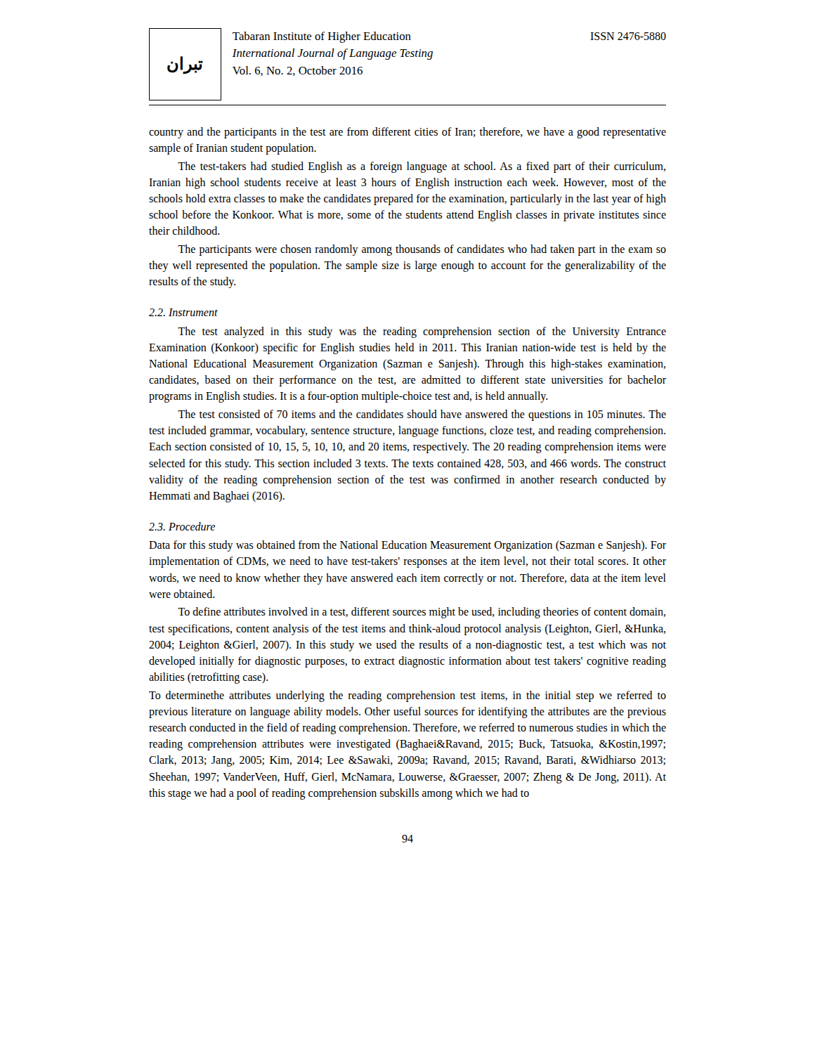ﺗﺒﺮان
Tabaran Institute of Higher Education ISSN 2476-5880
International Journal of Language Testing
Vol. 6, No. 2, October 2016
country and the participants in the test are from different cities of Iran; therefore, we have a good representative sample of Iranian student population.
The test-takers had studied English as a foreign language at school. As a fixed part of their curriculum, Iranian high school students receive at least 3 hours of English instruction each week. However, most of the schools hold extra classes to make the candidates prepared for the examination, particularly in the last year of high school before the Konkoor. What is more, some of the students attend English classes in private institutes since their childhood.
The participants were chosen randomly among thousands of candidates who had taken part in the exam so they well represented the population. The sample size is large enough to account for the generalizability of the results of the study.
2.2. Instrument
The test analyzed in this study was the reading comprehension section of the University Entrance Examination (Konkoor) specific for English studies held in 2011. This Iranian nation-wide test is held by the National Educational Measurement Organization (Sazman e Sanjesh). Through this high-stakes examination, candidates, based on their performance on the test, are admitted to different state universities for bachelor programs in English studies. It is a four-option multiple-choice test and, is held annually.
The test consisted of 70 items and the candidates should have answered the questions in 105 minutes. The test included grammar, vocabulary, sentence structure, language functions, cloze test, and reading comprehension. Each section consisted of 10, 15, 5, 10, 10, and 20 items, respectively. The 20 reading comprehension items were selected for this study. This section included 3 texts. The texts contained 428, 503, and 466 words. The construct validity of the reading comprehension section of the test was confirmed in another research conducted by Hemmati and Baghaei (2016).
2.3. Procedure
Data for this study was obtained from the National Education Measurement Organization (Sazman e Sanjesh). For implementation of CDMs, we need to have test-takers' responses at the item level, not their total scores. It other words, we need to know whether they have answered each item correctly or not. Therefore, data at the item level were obtained.
To define attributes involved in a test, different sources might be used, including theories of content domain, test specifications, content analysis of the test items and think-aloud protocol analysis (Leighton, Gierl, &Hunka, 2004; Leighton &Gierl, 2007). In this study we used the results of a non-diagnostic test, a test which was not developed initially for diagnostic purposes, to extract diagnostic information about test takers' cognitive reading abilities (retrofitting case).
To determinethe attributes underlying the reading comprehension test items, in the initial step we referred to previous literature on language ability models. Other useful sources for identifying the attributes are the previous research conducted in the field of reading comprehension. Therefore, we referred to numerous studies in which the reading comprehension attributes were investigated (Baghaei&Ravand, 2015; Buck, Tatsuoka, &Kostin,1997; Clark, 2013; Jang, 2005; Kim, 2014; Lee &Sawaki, 2009a; Ravand, 2015; Ravand, Barati, &Widhiarso 2013; Sheehan, 1997; VanderVeen, Huff, Gierl, McNamara, Louwerse, &Graesser, 2007; Zheng & De Jong, 2011). At this stage we had a pool of reading comprehension subskills among which we had to
94